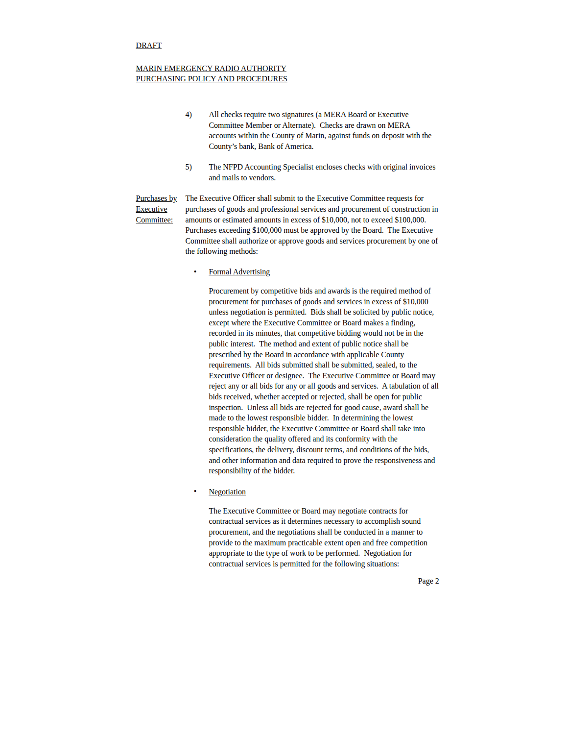DRAFT
MARIN EMERGENCY RADIO AUTHORITY PURCHASING POLICY AND PROCEDURES
4) All checks require two signatures (a MERA Board or Executive Committee Member or Alternate). Checks are drawn on MERA accounts within the County of Marin, against funds on deposit with the County’s bank, Bank of America.
5) The NFPD Accounting Specialist encloses checks with original invoices and mails to vendors.
Purchases by Executive Committee:
The Executive Officer shall submit to the Executive Committee requests for purchases of goods and professional services and procurement of construction in amounts or estimated amounts in excess of $10,000, not to exceed $100,000. Purchases exceeding $100,000 must be approved by the Board. The Executive Committee shall authorize or approve goods and services procurement by one of the following methods:
•Formal Advertising
Procurement by competitive bids and awards is the required method of procurement for purchases of goods and services in excess of $10,000 unless negotiation is permitted. Bids shall be solicited by public notice, except where the Executive Committee or Board makes a finding, recorded in its minutes, that competitive bidding would not be in the public interest. The method and extent of public notice shall be prescribed by the Board in accordance with applicable County requirements. All bids submitted shall be submitted, sealed, to the Executive Officer or designee. The Executive Committee or Board may reject any or all bids for any or all goods and services. A tabulation of all bids received, whether accepted or rejected, shall be open for public inspection. Unless all bids are rejected for good cause, award shall be made to the lowest responsible bidder. In determining the lowest responsible bidder, the Executive Committee or Board shall take into consideration the quality offered and its conformity with the specifications, the delivery, discount terms, and conditions of the bids, and other information and data required to prove the responsiveness and responsibility of the bidder.
•Negotiation
The Executive Committee or Board may negotiate contracts for contractual services as it determines necessary to accomplish sound procurement, and the negotiations shall be conducted in a manner to provide to the maximum practicable extent open and free competition appropriate to the type of work to be performed. Negotiation for contractual services is permitted for the following situations:
Page 2